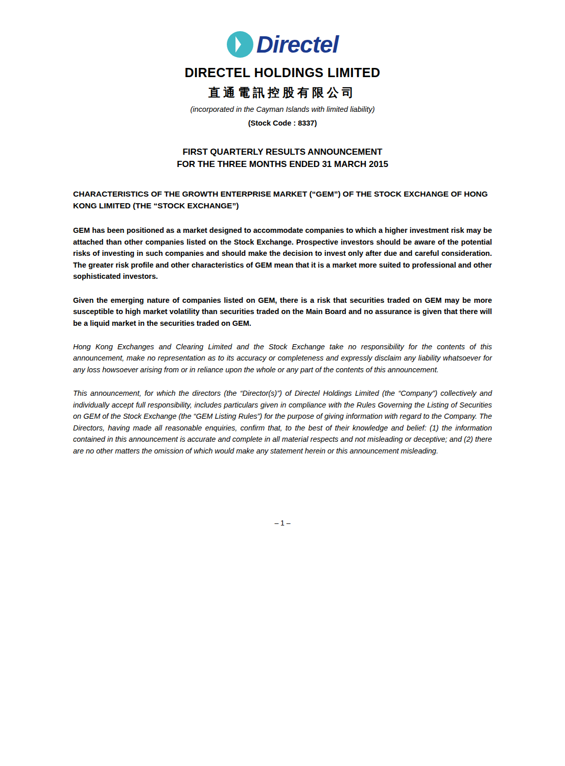Directel
DIRECTEL HOLDINGS LIMITED
直通電訊控股有限公司
(incorporated in the Cayman Islands with limited liability)
(Stock Code : 8337)
FIRST QUARTERLY RESULTS ANNOUNCEMENT
FOR THE THREE MONTHS ENDED 31 MARCH 2015
CHARACTERISTICS OF THE GROWTH ENTERPRISE MARKET (“GEM”) OF THE STOCK EXCHANGE OF HONG KONG LIMITED (THE “STOCK EXCHANGE”)
GEM has been positioned as a market designed to accommodate companies to which a higher investment risk may be attached than other companies listed on the Stock Exchange. Prospective investors should be aware of the potential risks of investing in such companies and should make the decision to invest only after due and careful consideration. The greater risk profile and other characteristics of GEM mean that it is a market more suited to professional and other sophisticated investors.
Given the emerging nature of companies listed on GEM, there is a risk that securities traded on GEM may be more susceptible to high market volatility than securities traded on the Main Board and no assurance is given that there will be a liquid market in the securities traded on GEM.
Hong Kong Exchanges and Clearing Limited and the Stock Exchange take no responsibility for the contents of this announcement, make no representation as to its accuracy or completeness and expressly disclaim any liability whatsoever for any loss howsoever arising from or in reliance upon the whole or any part of the contents of this announcement.
This announcement, for which the directors (the “Director(s)”) of Directel Holdings Limited (the “Company”) collectively and individually accept full responsibility, includes particulars given in compliance with the Rules Governing the Listing of Securities on GEM of the Stock Exchange (the “GEM Listing Rules”) for the purpose of giving information with regard to the Company. The Directors, having made all reasonable enquiries, confirm that, to the best of their knowledge and belief: (1) the information contained in this announcement is accurate and complete in all material respects and not misleading or deceptive; and (2) there are no other matters the omission of which would make any statement herein or this announcement misleading.
– 1 –